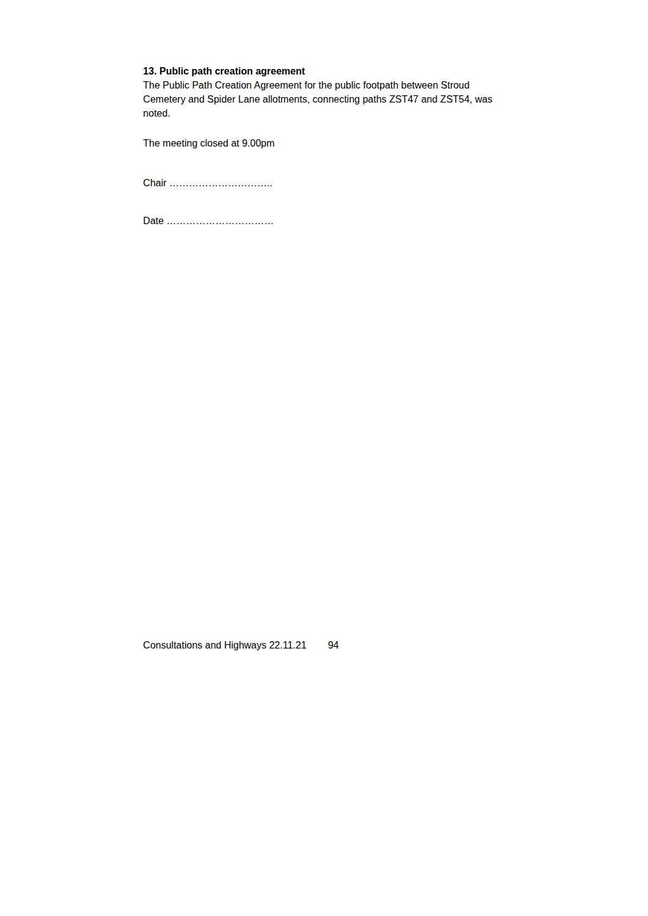13. Public path creation agreement
The Public Path Creation Agreement for the public footpath between Stroud Cemetery and Spider Lane allotments, connecting paths ZST47 and ZST54, was noted.
The meeting closed at 9.00pm
Chair …………………………..
Date ……………………………
Consultations and Highways 22.11.2194